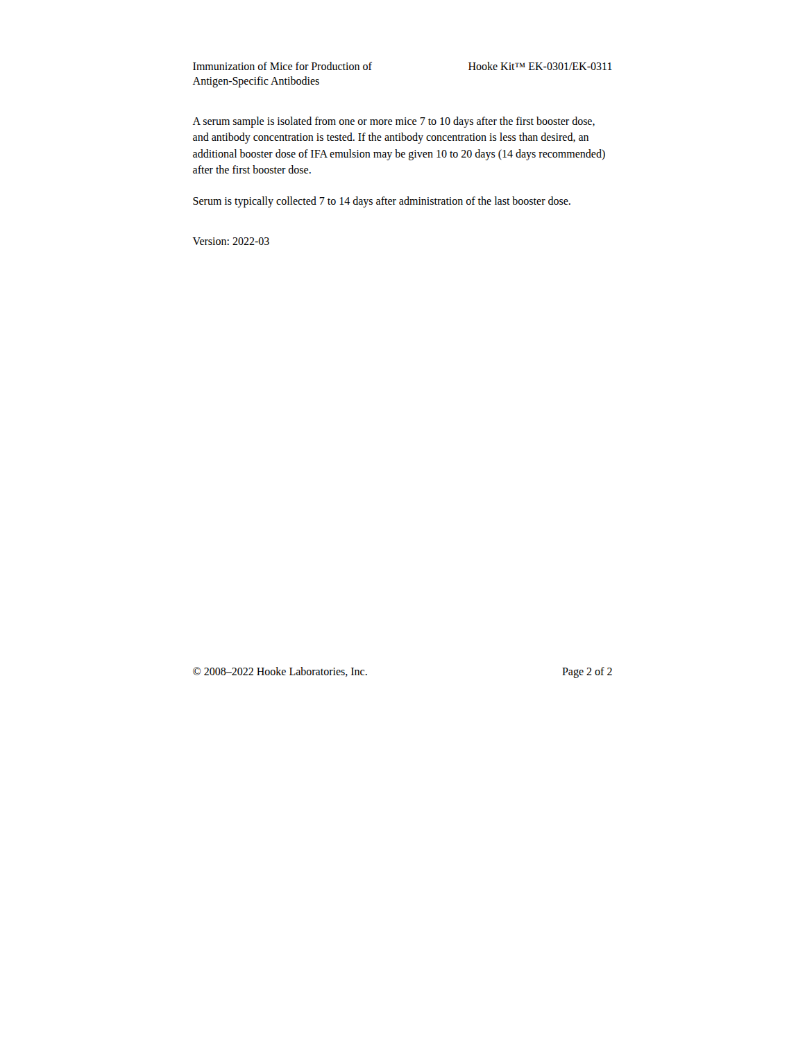Immunization of Mice for Production of
Antigen-Specific Antibodies
Hooke Kit™ EK-0301/EK-0311
A serum sample is isolated from one or more mice 7 to 10 days after the first booster dose, and antibody concentration is tested. If the antibody concentration is less than desired, an additional booster dose of IFA emulsion may be given 10 to 20 days (14 days recommended) after the first booster dose.
Serum is typically collected 7 to 14 days after administration of the last booster dose.
Version: 2022-03
© 2008–2022 Hooke Laboratories, Inc.
Page 2 of 2